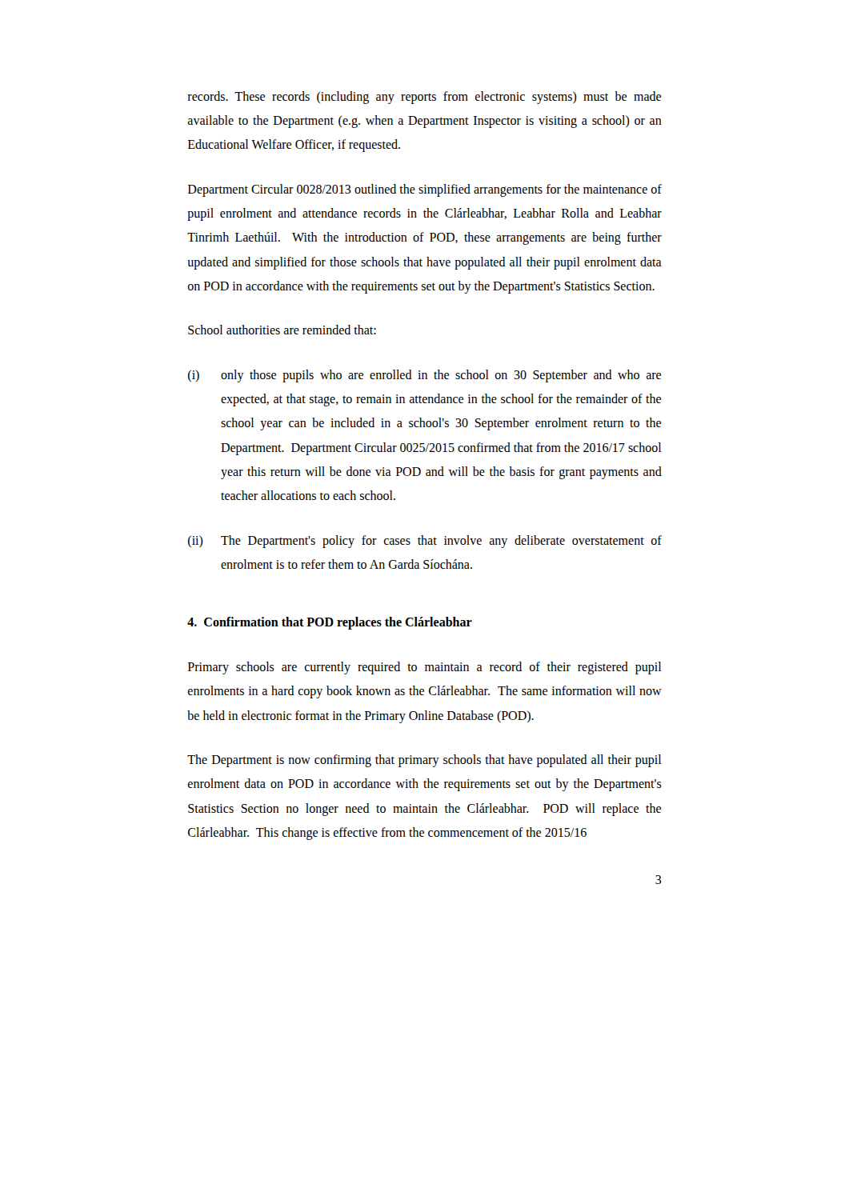records. These records (including any reports from electronic systems) must be made available to the Department (e.g. when a Department Inspector is visiting a school) or an Educational Welfare Officer, if requested.
Department Circular 0028/2013 outlined the simplified arrangements for the maintenance of pupil enrolment and attendance records in the Clárleabhar, Leabhar Rolla and Leabhar Tinrimh Laethúil. With the introduction of POD, these arrangements are being further updated and simplified for those schools that have populated all their pupil enrolment data on POD in accordance with the requirements set out by the Department's Statistics Section.
School authorities are reminded that:
(i) only those pupils who are enrolled in the school on 30 September and who are expected, at that stage, to remain in attendance in the school for the remainder of the school year can be included in a school's 30 September enrolment return to the Department. Department Circular 0025/2015 confirmed that from the 2016/17 school year this return will be done via POD and will be the basis for grant payments and teacher allocations to each school.
(ii) The Department's policy for cases that involve any deliberate overstatement of enrolment is to refer them to An Garda Síochána.
4. Confirmation that POD replaces the Clárleabhar
Primary schools are currently required to maintain a record of their registered pupil enrolments in a hard copy book known as the Clárleabhar. The same information will now be held in electronic format in the Primary Online Database (POD).
The Department is now confirming that primary schools that have populated all their pupil enrolment data on POD in accordance with the requirements set out by the Department's Statistics Section no longer need to maintain the Clárleabhar. POD will replace the Clárleabhar. This change is effective from the commencement of the 2015/16
3